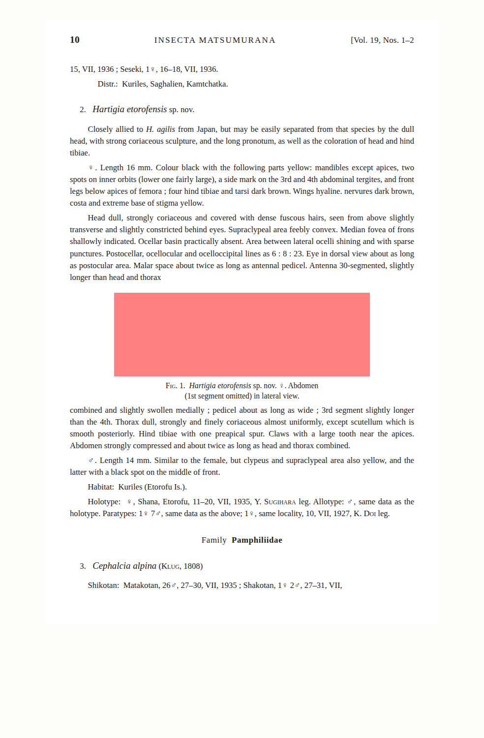10 INSECTA MATSUMURANA [Vol. 19, Nos. 1–2
15, VII, 1936 ; Seseki, 1♀, 16–18, VII, 1936.
Distr.: Kuriles, Saghalien, Kamtchatka.
2. Hartigia etorofensis sp. nov.
Closely allied to H. agilis from Japan, but may be easily separated from that species by the dull head, with strong coriaceous sculpture, and the long pronotum, as well as the coloration of head and hind tibiae.
♀. Length 16 mm. Colour black with the following parts yellow: mandibles except apices, two spots on inner orbits (lower one fairly large), a side mark on the 3rd and 4th abdominal tergites, and front legs below apices of femora ; four hind tibiae and tarsi dark brown. Wings hyaline. nervures dark brown, costa and extreme base of stigma yellow.
Head dull, strongly coriaceous and covered with dense fuscous hairs, seen from above slightly transverse and slightly constricted behind eyes. Supraclypeal area feebly convex. Median fovea of frons shallowly indicated. Ocellar basin practically absent. Area between lateral ocelli shining and with sparse punctures. Postocellar, ocellocular and ocelloccipital lines as 6 : 8 : 23. Eye in dorsal view about as long as postocular area. Malar space about twice as long as antennal pedicel. Antenna 30-segmented, slightly longer than head and thorax
Fig. 1. Hartigia etorofensis sp. nov. ♀. Abdomen
(1st segment omitted) in lateral view.
combined and slightly swollen medially ; pedicel about as long as wide ; 3rd segment slightly longer than the 4th. Thorax dull, strongly and finely coriaceous almost uniformly, except scutellum which is smooth posteriorly. Hind tibiae with one preapical spur. Claws with a large tooth near the apices. Abdomen strongly compressed and about twice as long as head and thorax combined.
♂. Length 14 mm. Similar to the female, but clypeus and supraclypeal area also yellow, and the latter with a black spot on the middle of front.
Habitat: Kuriles (Etorofu Is.).
Holotype: ♀, Shana, Etorofu, 11–20, VII, 1935, Y. Sugihara leg. Allotype: ♂, same data as the holotype. Paratypes: 1♀ 7♂, same data as the above; 1♀, same locality, 10, VII, 1927, K. Doi leg.
Family Pamphiliidae
3. Cephalcia alpina (Klug, 1808)
Shikotan: Matakotan, 26♂, 27–30, VII, 1935 ; Shakotan, 1♀ 2♂, 27–31, VII,